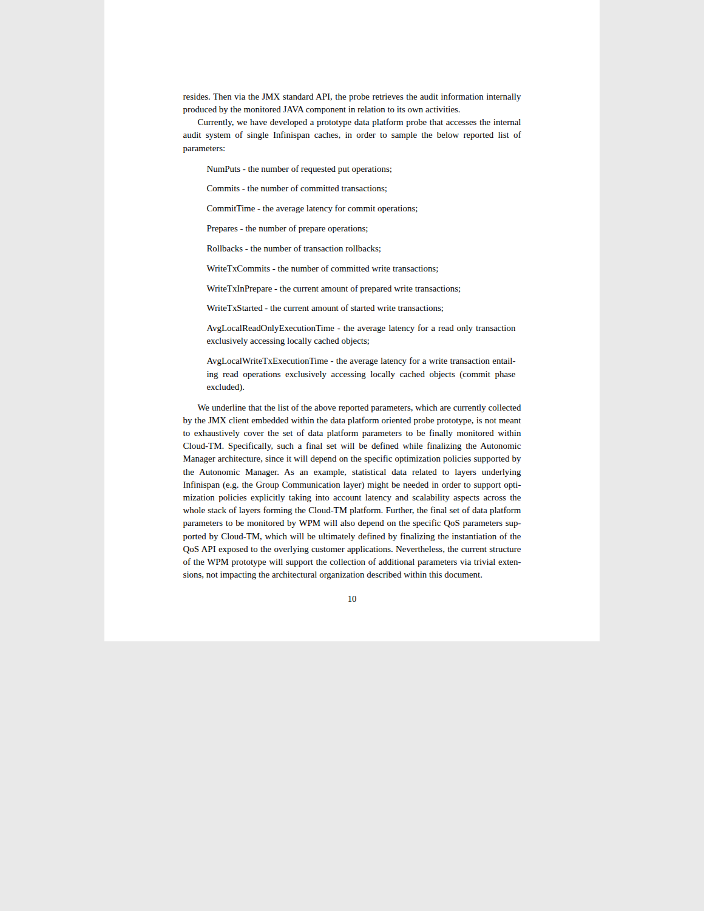resides. Then via the JMX standard API, the probe retrieves the audit information internally produced by the monitored JAVA component in relation to its own activities.
Currently, we have developed a prototype data platform probe that accesses the internal audit system of single Infinispan caches, in order to sample the below reported list of parameters:
NumPuts - the number of requested put operations;
Commits - the number of committed transactions;
CommitTime - the average latency for commit operations;
Prepares - the number of prepare operations;
Rollbacks - the number of transaction rollbacks;
WriteTxCommits - the number of committed write transactions;
WriteTxInPrepare - the current amount of prepared write transactions;
WriteTxStarted - the current amount of started write transactions;
AvgLocalReadOnlyExecutionTime - the average latency for a read only transaction exclusively accessing locally cached objects;
AvgLocalWriteTxExecutionTime - the average latency for a write transaction entailing read operations exclusively accessing locally cached objects (commit phase excluded).
We underline that the list of the above reported parameters, which are currently collected by the JMX client embedded within the data platform oriented probe prototype, is not meant to exhaustively cover the set of data platform parameters to be finally monitored within Cloud-TM. Specifically, such a final set will be defined while finalizing the Autonomic Manager architecture, since it will depend on the specific optimization policies supported by the Autonomic Manager. As an example, statistical data related to layers underlying Infinispan (e.g. the Group Communication layer) might be needed in order to support optimization policies explicitly taking into account latency and scalability aspects across the whole stack of layers forming the Cloud-TM platform. Further, the final set of data platform parameters to be monitored by WPM will also depend on the specific QoS parameters supported by Cloud-TM, which will be ultimately defined by finalizing the instantiation of the QoS API exposed to the overlying customer applications. Nevertheless, the current structure of the WPM prototype will support the collection of additional parameters via trivial extensions, not impacting the architectural organization described within this document.
10